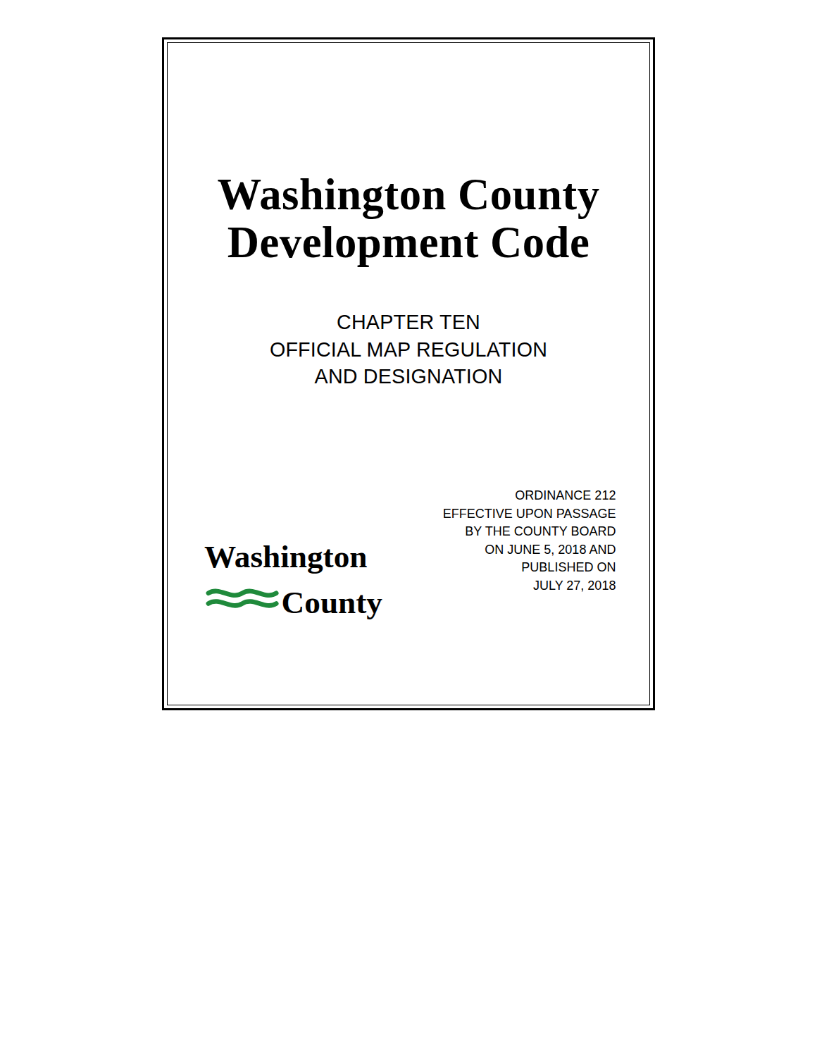Washington County
Development Code
CHAPTER TEN
OFFICIAL MAP REGULATION
AND DESIGNATION
ORDINANCE 212
EFFECTIVE UPON PASSAGE
BY THE COUNTY BOARD
ON JUNE 5, 2018 AND
PUBLISHED ON
JULY 27, 2018
Washington County